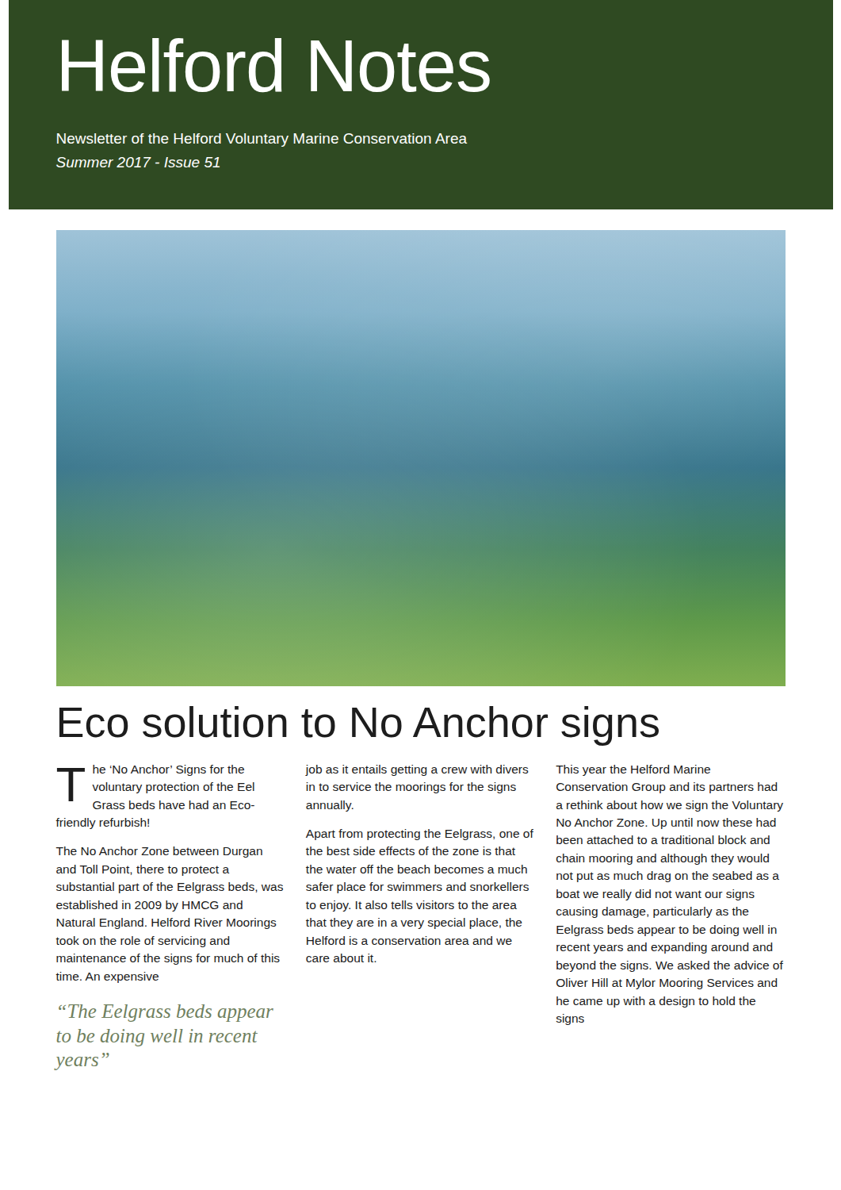Helford Notes
Newsletter of the Helford Voluntary Marine Conservation Area
Summer 2017 - Issue 51
Eco solution to No Anchor signs
The ‘No Anchor’ Signs for the voluntary protection of the Eel Grass beds have had an Eco-friendly refurbish!
The No Anchor Zone between Durgan and Toll Point, there to protect a substantial part of the Eelgrass beds, was established in 2009 by HMCG and Natural England. Helford River Moorings took on the role of servicing and maintenance of the signs for much of this time. An expensive
“The Eelgrass beds appear to be doing well in recent years”
job as it entails getting a crew with divers in to service the moorings for the signs annually.
Apart from protecting the Eelgrass, one of the best side effects of the zone is that the water off the beach becomes a much safer place for swimmers and snorkellers to enjoy. It also tells visitors to the area that they are in a very special place, the Helford is a conservation area and we care about it.
This year the Helford Marine Conservation Group and its partners had a rethink about how we sign the Voluntary No Anchor Zone. Up until now these had been attached to a traditional block and chain mooring and although they would not put as much drag on the seabed as a boat we really did not want our signs causing damage, particularly as the Eelgrass beds appear to be doing well in recent years and expanding around and beyond the signs. We asked the advice of Oliver Hill at Mylor Mooring Services and he came up with a design to hold the signs